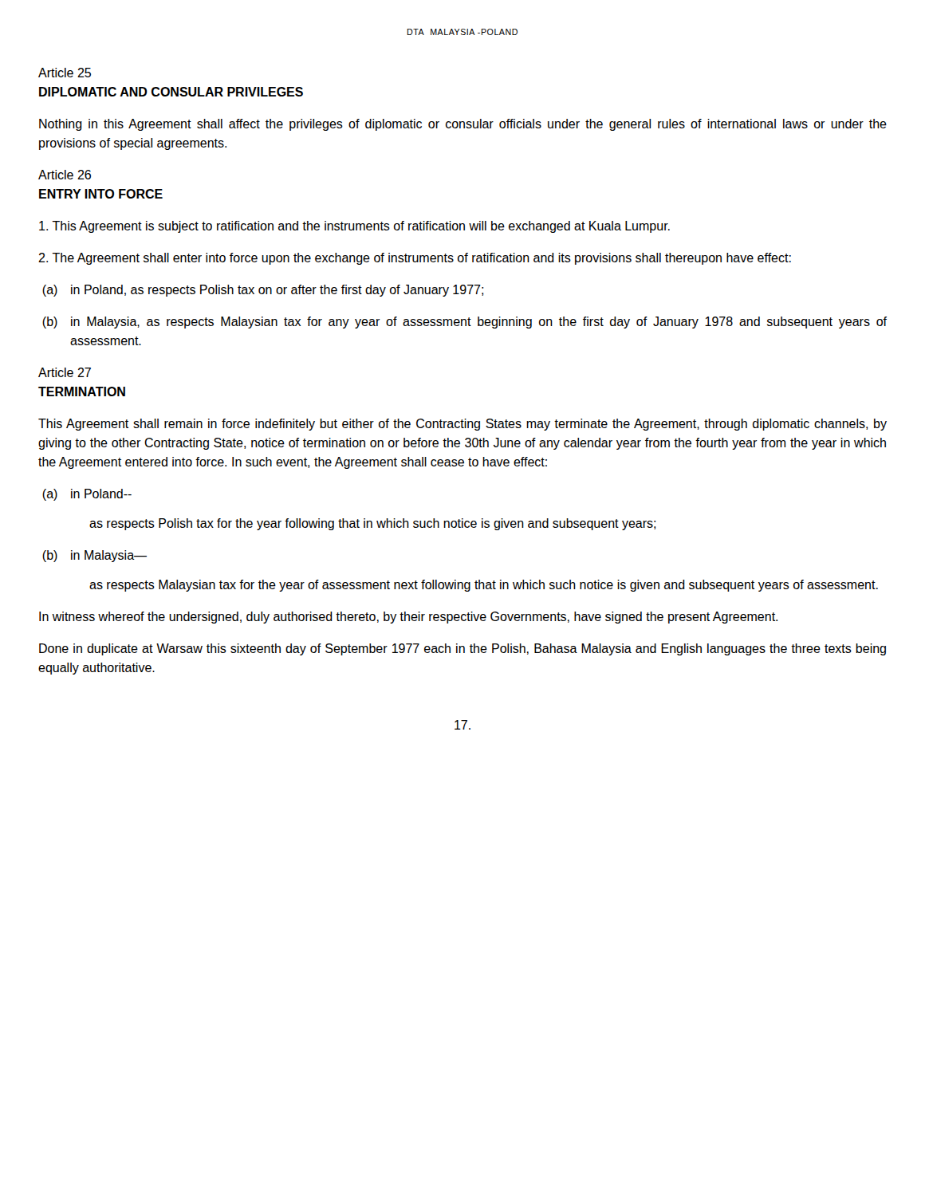DTA MALAYSIA -POLAND
Article 25
Diplomatic and Consular Privileges
Nothing in this Agreement shall affect the privileges of diplomatic or consular officials under the general rules of international laws or under the provisions of special agreements.
Article 26
Entry into Force
1. This Agreement is subject to ratification and the instruments of ratification will be exchanged at Kuala Lumpur.
2. The Agreement shall enter into force upon the exchange of instruments of ratification and its provisions shall thereupon have effect:
(a) in Poland, as respects Polish tax on or after the first day of January 1977;
(b) in Malaysia, as respects Malaysian tax for any year of assessment beginning on the first day of January 1978 and subsequent years of assessment.
Article 27
Termination
This Agreement shall remain in force indefinitely but either of the Contracting States may terminate the Agreement, through diplomatic channels, by giving to the other Contracting State, notice of termination on or before the 30th June of any calendar year from the fourth year from the year in which the Agreement entered into force. In such event, the Agreement shall cease to have effect:
(a) in Poland-- as respects Polish tax for the year following that in which such notice is given and subsequent years;
(b) in Malaysia— as respects Malaysian tax for the year of assessment next following that in which such notice is given and subsequent years of assessment.
In witness whereof the undersigned, duly authorised thereto, by their respective Governments, have signed the present Agreement.
Done in duplicate at Warsaw this sixteenth day of September 1977 each in the Polish, Bahasa Malaysia and English languages the three texts being equally authoritative.
17.